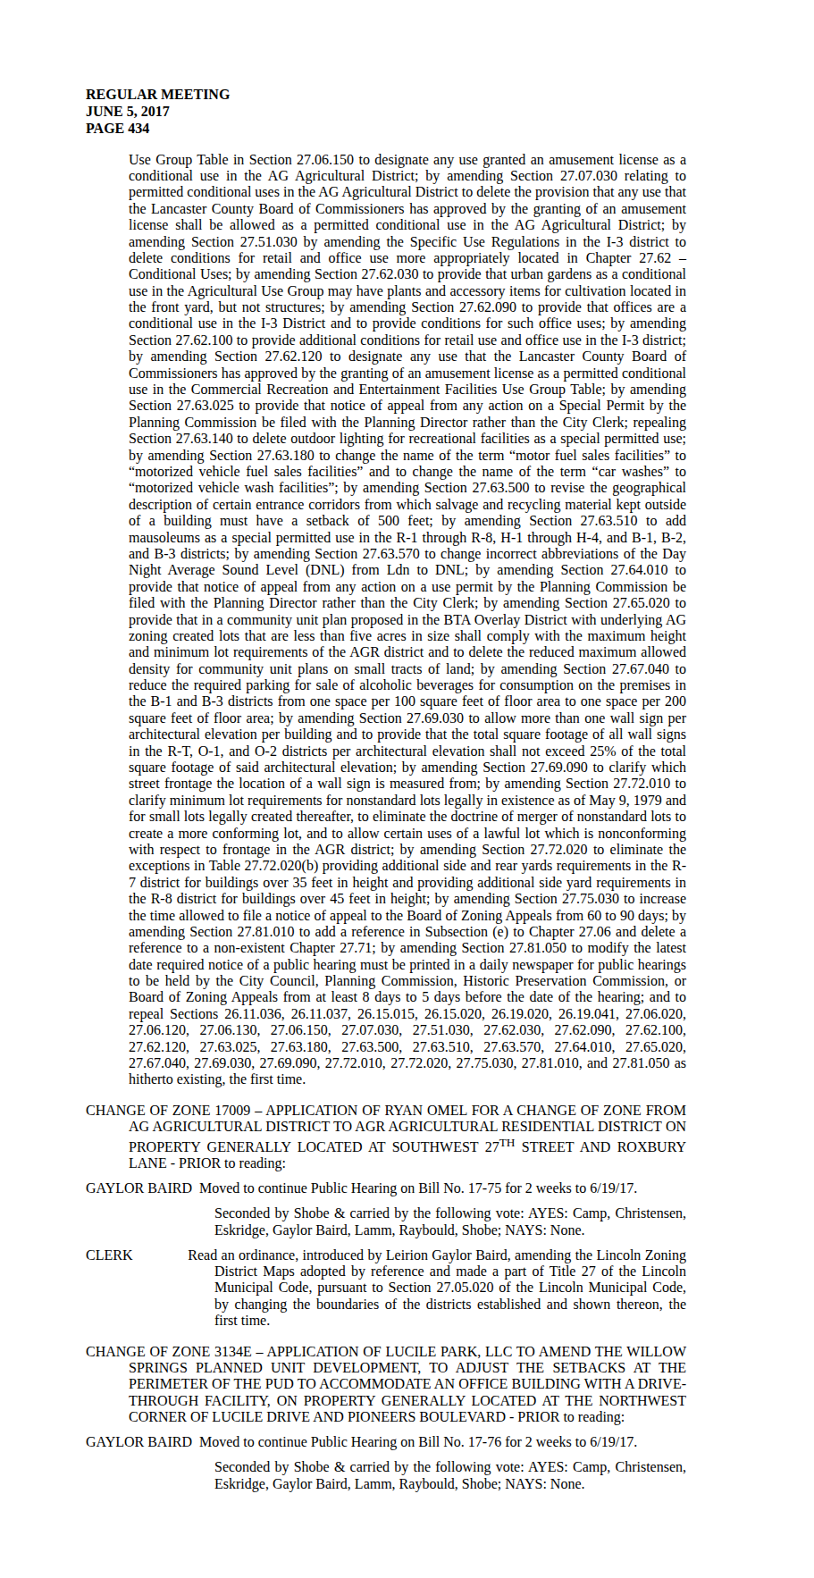REGULAR MEETING
JUNE 5, 2017
PAGE 434
Use Group Table in Section 27.06.150 to designate any use granted an amusement license as a conditional use in the AG Agricultural District; by amending Section 27.07.030 relating to permitted conditional uses in the AG Agricultural District to delete the provision that any use that the Lancaster County Board of Commissioners has approved by the granting of an amusement license shall be allowed as a permitted conditional use in the AG Agricultural District; by amending Section 27.51.030 by amending the Specific Use Regulations in the I-3 district to delete conditions for retail and office use more appropriately located in Chapter 27.62 – Conditional Uses; by amending Section 27.62.030 to provide that urban gardens as a conditional use in the Agricultural Use Group may have plants and accessory items for cultivation located in the front yard, but not structures; by amending Section 27.62.090 to provide that offices are a conditional use in the I-3 District and to provide conditions for such office uses; by amending Section 27.62.100 to provide additional conditions for retail use and office use in the I-3 district; by amending Section 27.62.120 to designate any use that the Lancaster County Board of Commissioners has approved by the granting of an amusement license as a permitted conditional use in the Commercial Recreation and Entertainment Facilities Use Group Table; by amending Section 27.63.025 to provide that notice of appeal from any action on a Special Permit by the Planning Commission be filed with the Planning Director rather than the City Clerk; repealing Section 27.63.140 to delete outdoor lighting for recreational facilities as a special permitted use; by amending Section 27.63.180 to change the name of the term “motor fuel sales facilities” to “motorized vehicle fuel sales facilities” and to change the name of the term “car washes” to “motorized vehicle wash facilities”; by amending Section 27.63.500 to revise the geographical description of certain entrance corridors from which salvage and recycling material kept outside of a building must have a setback of 500 feet; by amending Section 27.63.510 to add mausoleums as a special permitted use in the R-1 through R-8, H-1 through H-4, and B-1, B-2, and B-3 districts; by amending Section 27.63.570 to change incorrect abbreviations of the Day Night Average Sound Level (DNL) from Ldn to DNL; by amending Section 27.64.010 to provide that notice of appeal from any action on a use permit by the Planning Commission be filed with the Planning Director rather than the City Clerk; by amending Section 27.65.020 to provide that in a community unit plan proposed in the BTA Overlay District with underlying AG zoning created lots that are less than five acres in size shall comply with the maximum height and minimum lot requirements of the AGR district and to delete the reduced maximum allowed density for community unit plans on small tracts of land; by amending Section 27.67.040 to reduce the required parking for sale of alcoholic beverages for consumption on the premises in the B-1 and B-3 districts from one space per 100 square feet of floor area to one space per 200 square feet of floor area; by amending Section 27.69.030 to allow more than one wall sign per architectural elevation per building and to provide that the total square footage of all wall signs in the R-T, O-1, and O-2 districts per architectural elevation shall not exceed 25% of the total square footage of said architectural elevation; by amending Section 27.69.090 to clarify which street frontage the location of a wall sign is measured from; by amending Section 27.72.010 to clarify minimum lot requirements for nonstandard lots legally in existence as of May 9, 1979 and for small lots legally created thereafter, to eliminate the doctrine of merger of nonstandard lots to create a more conforming lot, and to allow certain uses of a lawful lot which is nonconforming with respect to frontage in the AGR district; by amending Section 27.72.020 to eliminate the exceptions in Table 27.72.020(b) providing additional side and rear yards requirements in the R-7 district for buildings over 35 feet in height and providing additional side yard requirements in the R-8 district for buildings over 45 feet in height; by amending Section 27.75.030 to increase the time allowed to file a notice of appeal to the Board of Zoning Appeals from 60 to 90 days; by amending Section 27.81.010 to add a reference in Subsection (e) to Chapter 27.06 and delete a reference to a non-existent Chapter 27.71; by amending Section 27.81.050 to modify the latest date required notice of a public hearing must be printed in a daily newspaper for public hearings to be held by the City Council, Planning Commission, Historic Preservation Commission, or Board of Zoning Appeals from at least 8 days to 5 days before the date of the hearing; and to repeal Sections 26.11.036, 26.11.037, 26.15.015, 26.15.020, 26.19.020, 26.19.041, 27.06.020, 27.06.120, 27.06.130, 27.06.150, 27.07.030, 27.51.030, 27.62.030, 27.62.090, 27.62.100, 27.62.120, 27.63.025, 27.63.180, 27.63.500, 27.63.510, 27.63.570, 27.64.010, 27.65.020, 27.67.040, 27.69.030, 27.69.090, 27.72.010, 27.72.020, 27.75.030, 27.81.010, and 27.81.050 as hitherto existing, the first time.
CHANGE OF ZONE 17009 – APPLICATION OF RYAN OMEL FOR A CHANGE OF ZONE FROM AG AGRICULTURAL DISTRICT TO AGR AGRICULTURAL RESIDENTIAL DISTRICT ON PROPERTY GENERALLY LOCATED AT SOUTHWEST 27TH STREET AND ROXBURY LANE - PRIOR to reading:
GAYLOR BAIRD Moved to continue Public Hearing on Bill No. 17-75 for 2 weeks to 6/19/17.
Seconded by Shobe & carried by the following vote: AYES: Camp, Christensen, Eskridge, Gaylor Baird, Lamm, Raybould, Shobe; NAYS: None.
CLERK Read an ordinance, introduced by Leirion Gaylor Baird, amending the Lincoln Zoning District Maps adopted by reference and made a part of Title 27 of the Lincoln Municipal Code, pursuant to Section 27.05.020 of the Lincoln Municipal Code, by changing the boundaries of the districts established and shown thereon, the first time.
CHANGE OF ZONE 3134E – APPLICATION OF LUCILE PARK, LLC TO AMEND THE WILLOW SPRINGS PLANNED UNIT DEVELOPMENT, TO ADJUST THE SETBACKS AT THE PERIMETER OF THE PUD TO ACCOMMODATE AN OFFICE BUILDING WITH A DRIVE-THROUGH FACILITY, ON PROPERTY GENERALLY LOCATED AT THE NORTHWEST CORNER OF LUCILE DRIVE AND PIONEERS BOULEVARD - PRIOR to reading:
GAYLOR BAIRD Moved to continue Public Hearing on Bill No. 17-76 for 2 weeks to 6/19/17.
Seconded by Shobe & carried by the following vote: AYES: Camp, Christensen, Eskridge, Gaylor Baird, Lamm, Raybould, Shobe; NAYS: None.